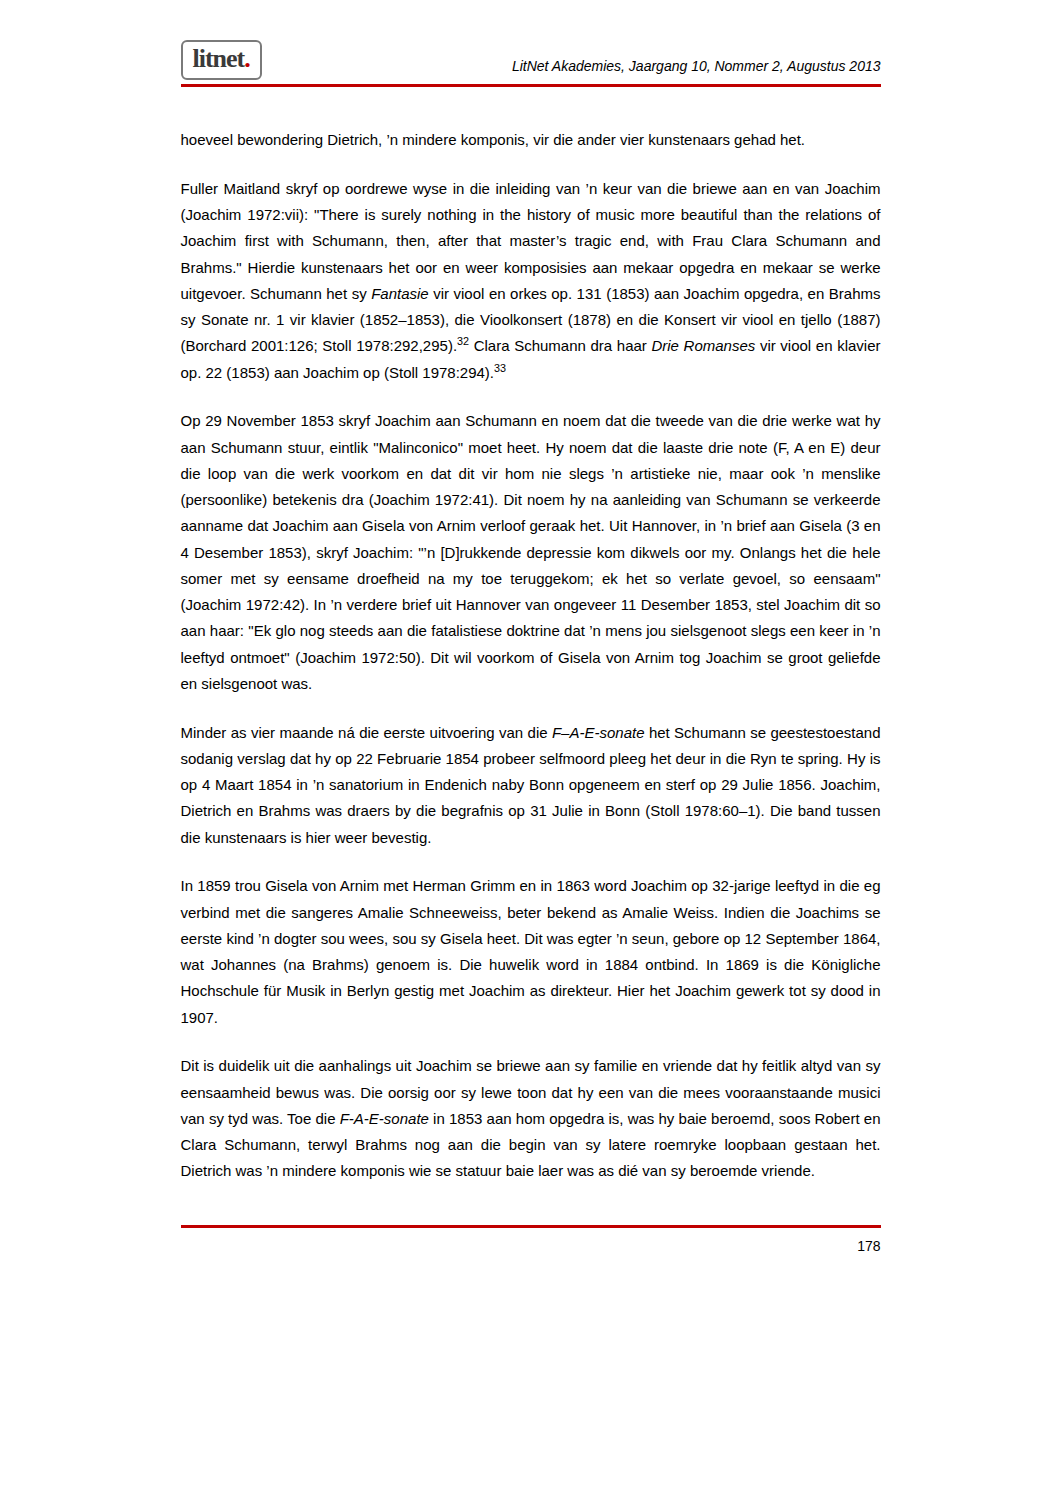litnet.
LitNet Akademies, Jaargang 10, Nommer 2, Augustus 2013
hoeveel bewondering Dietrich, ’n mindere komponis, vir die ander vier kunstenaars gehad het.
Fuller Maitland skryf op oordrewe wyse in die inleiding van ’n keur van die briewe aan en van Joachim (Joachim 1972:vii): "There is surely nothing in the history of music more beautiful than the relations of Joachim first with Schumann, then, after that master’s tragic end, with Frau Clara Schumann and Brahms." Hierdie kunstenaars het oor en weer komposisies aan mekaar opgedra en mekaar se werke uitgevoer. Schumann het sy Fantasie vir viool en orkes op. 131 (1853) aan Joachim opgedra, en Brahms sy Sonate nr. 1 vir klavier (1852–1853), die Vioolkonsert (1878) en die Konsert vir viool en tjello (1887) (Borchard 2001:126; Stoll 1978:292,295).32 Clara Schumann dra haar Drie Romanses vir viool en klavier op. 22 (1853) aan Joachim op (Stoll 1978:294).33
Op 29 November 1853 skryf Joachim aan Schumann en noem dat die tweede van die drie werke wat hy aan Schumann stuur, eintlik "Malinconico" moet heet. Hy noem dat die laaste drie note (F, A en E) deur die loop van die werk voorkom en dat dit vir hom nie slegs ’n artistieke nie, maar ook ’n menslike (persoonlike) betekenis dra (Joachim 1972:41). Dit noem hy na aanleiding van Schumann se verkeerde aanname dat Joachim aan Gisela von Arnim verloof geraak het. Uit Hannover, in ’n brief aan Gisela (3 en 4 Desember 1853), skryf Joachim: "’n [D]rukkende depressie kom dikwels oor my. Onlangs het die hele somer met sy eensame droefheid na my toe teruggekom; ek het so verlate gevoel, so eensaam" (Joachim 1972:42). In ’n verdere brief uit Hannover van ongeveer 11 Desember 1853, stel Joachim dit so aan haar: "Ek glo nog steeds aan die fatalistiese doktrine dat ’n mens jou sielsgenoot slegs een keer in ’n leeftyd ontmoet" (Joachim 1972:50). Dit wil voorkom of Gisela von Arnim tog Joachim se groot geliefde en sielsgenoot was.
Minder as vier maande ná die eerste uitvoering van die F–A-E-sonate het Schumann se geestestoestand sodanig verslag dat hy op 22 Februarie 1854 probeer selfmoord pleeg het deur in die Ryn te spring. Hy is op 4 Maart 1854 in ’n sanatorium in Endenich naby Bonn opgeneem en sterf op 29 Julie 1856. Joachim, Dietrich en Brahms was draers by die begrafnis op 31 Julie in Bonn (Stoll 1978:60–1). Die band tussen die kunstenaars is hier weer bevestig.
In 1859 trou Gisela von Arnim met Herman Grimm en in 1863 word Joachim op 32-jarige leeftyd in die eg verbind met die sangeres Amalie Schneeweiss, beter bekend as Amalie Weiss. Indien die Joachims se eerste kind ’n dogter sou wees, sou sy Gisela heet. Dit was egter ’n seun, gebore op 12 September 1864, wat Johannes (na Brahms) genoem is. Die huwelik word in 1884 ontbind. In 1869 is die Königliche Hochschule für Musik in Berlyn gestig met Joachim as direkteur. Hier het Joachim gewerk tot sy dood in 1907.
Dit is duidelik uit die aanhalings uit Joachim se briewe aan sy familie en vriende dat hy feitlik altyd van sy eensaamheid bewus was. Die oorsig oor sy lewe toon dat hy een van die mees vooraanstaande musici van sy tyd was. Toe die F-A-E-sonate in 1853 aan hom opgedra is, was hy baie beroemd, soos Robert en Clara Schumann, terwyl Brahms nog aan die begin van sy latere roemryke loopbaan gestaan het. Dietrich was ’n mindere komponis wie se statuur baie laer was as dié van sy beroemde vriende.
178